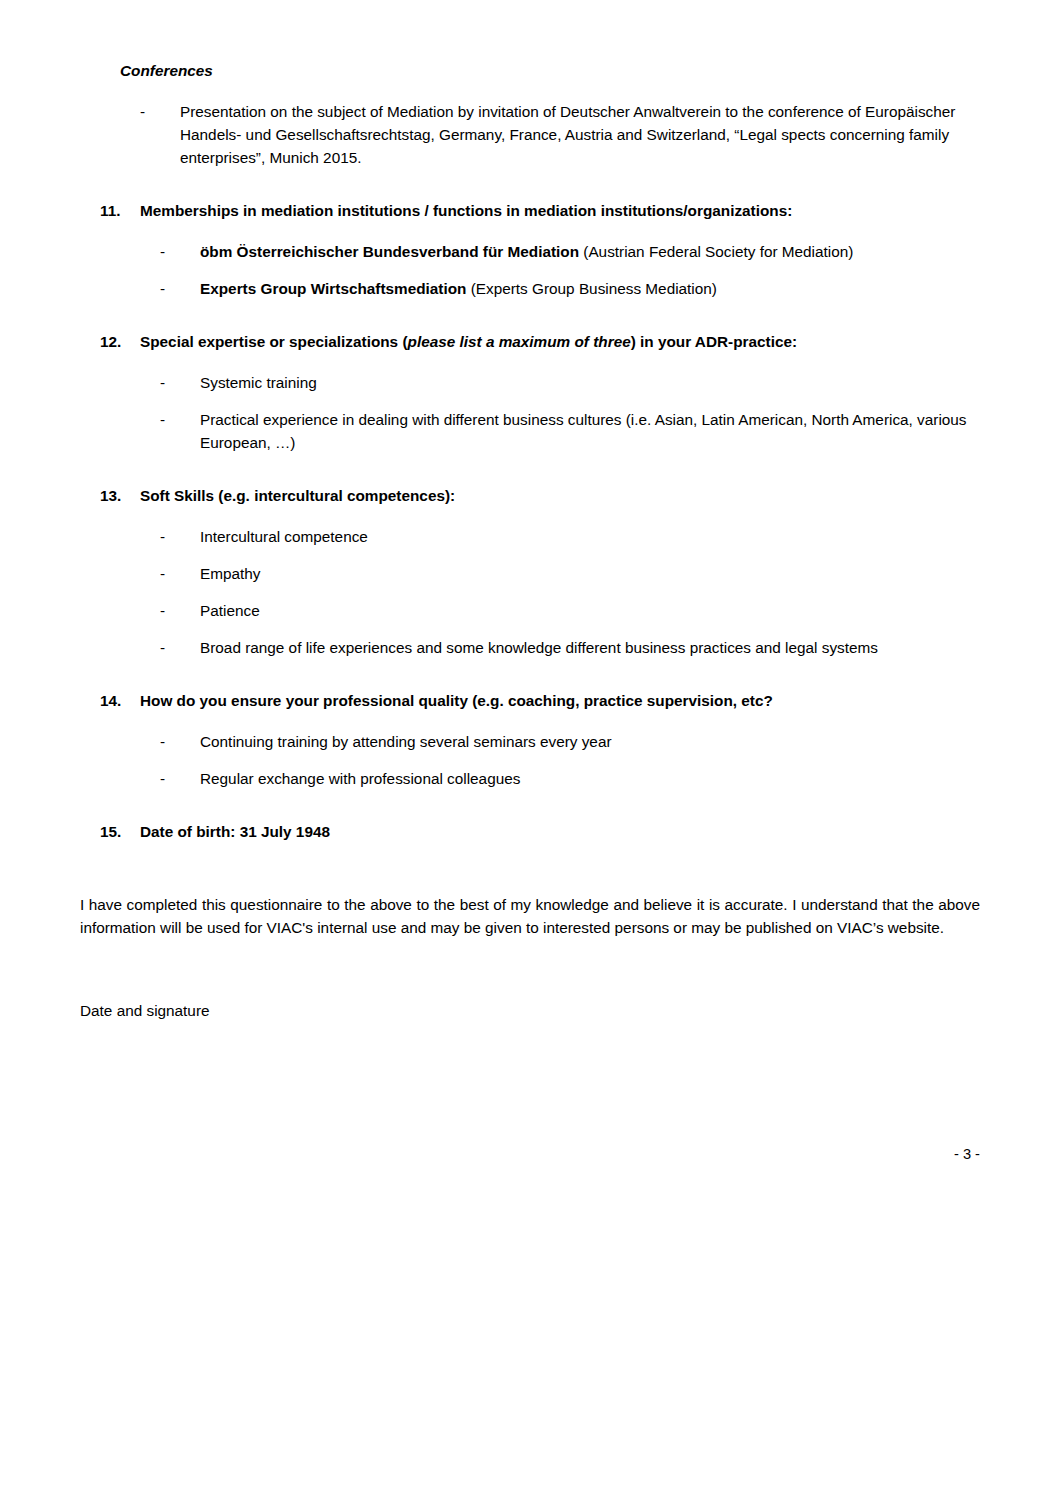Conferences
Presentation on the subject of Mediation by invitation of Deutscher Anwaltverein to the conference of Europäischer Handels- und Gesellschaftsrechtstag, Germany, France, Austria and Switzerland, “Legal spects concerning family enterprises”, Munich 2015.
Memberships in mediation institutions / functions in mediation institutions/organizations:
öbm Österreichischer Bundesverband für Mediation (Austrian Federal Society for Mediation)
Experts Group Wirtschaftsmediation (Experts Group Business Mediation)
Special expertise or specializations (please list a maximum of three) in your ADR-practice:
Systemic training
Practical experience in dealing with different business cultures (i.e. Asian, Latin American, North America, various European, …)
Soft Skills (e.g. intercultural competences):
Intercultural competence
Empathy
Patience
Broad range of life experiences and some knowledge different business practices and legal systems
How do you ensure your professional quality (e.g. coaching, practice supervision, etc?
Continuing training by attending several seminars every year
Regular exchange with professional colleagues
Date of birth: 31 July 1948
I have completed this questionnaire to the above to the best of my knowledge and believe it is accurate. I understand that the above information will be used for VIAC's internal use and may be given to interested persons or may be published on VIAC’s website.
Date and signature
- 3 -